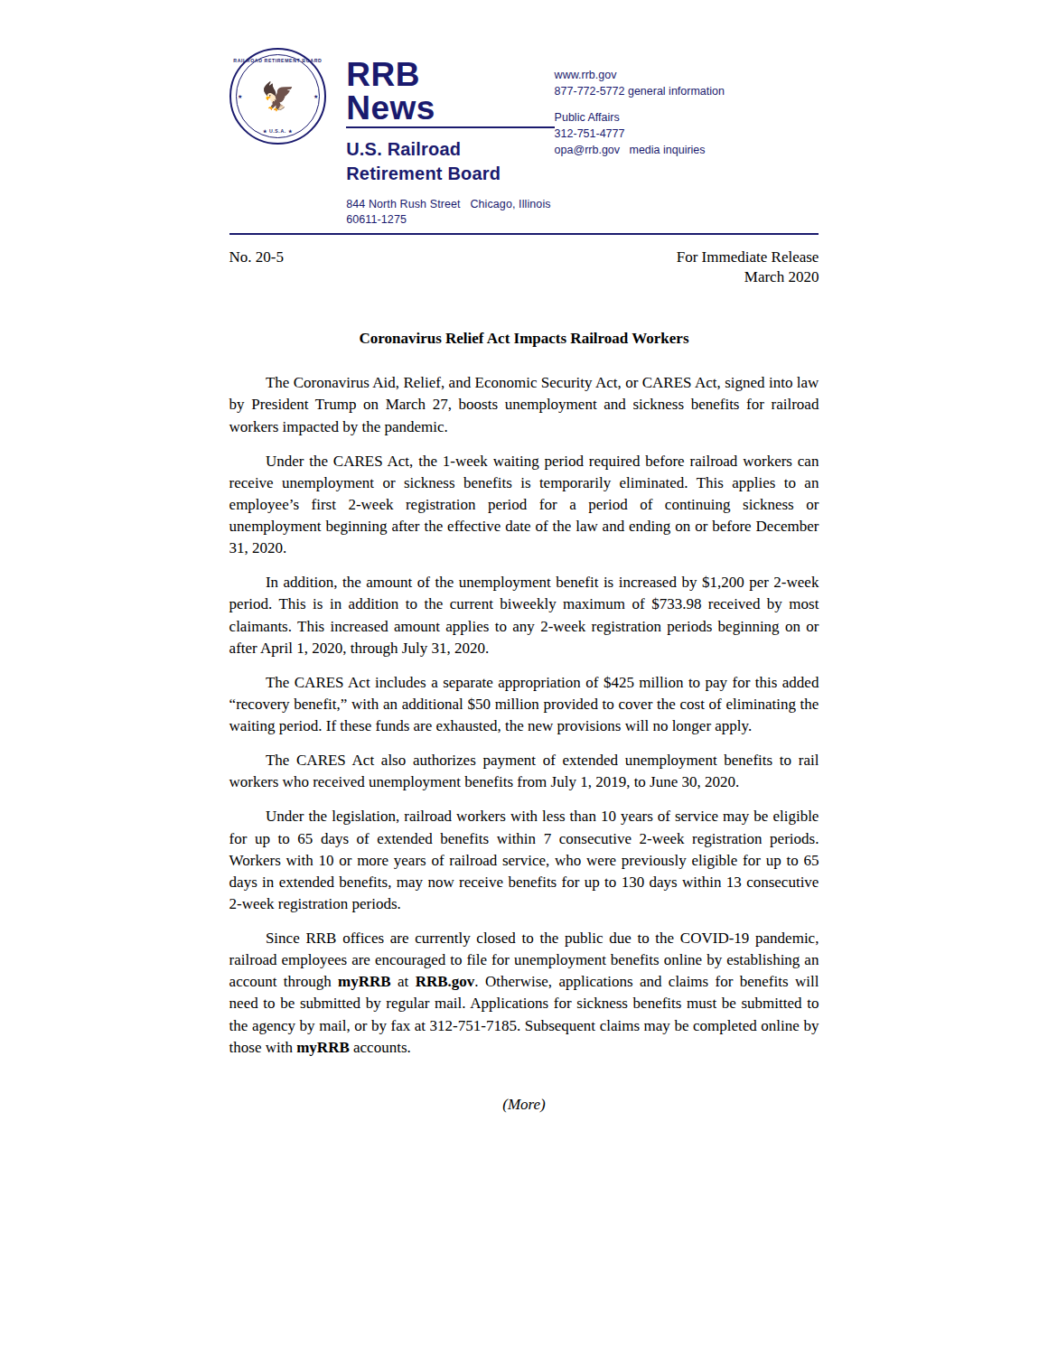RAILROAD RETIREMENT BOARD
🦅
★
★
★ U.S.A. ★
RRB News
U.S. Railroad Retirement Board
844 North Rush Street Chicago, Illinois 60611-1275
www.rrb.gov
877-772-5772 general information
Public Affairs
312-751-4777
opa@rrb.gov media inquiries
No. 20-5
For Immediate Release
March 2020
Coronavirus Relief Act Impacts Railroad Workers
The Coronavirus Aid, Relief, and Economic Security Act, or CARES Act, signed into law by President Trump on March 27, boosts unemployment and sickness benefits for railroad workers impacted by the pandemic.
Under the CARES Act, the 1-week waiting period required before railroad workers can receive unemployment or sickness benefits is temporarily eliminated. This applies to an employee’s first 2-week registration period for a period of continuing sickness or unemployment beginning after the effective date of the law and ending on or before December 31, 2020.
In addition, the amount of the unemployment benefit is increased by $1,200 per 2-week period. This is in addition to the current biweekly maximum of $733.98 received by most claimants. This increased amount applies to any 2-week registration periods beginning on or after April 1, 2020, through July 31, 2020.
The CARES Act includes a separate appropriation of $425 million to pay for this added “recovery benefit,” with an additional $50 million provided to cover the cost of eliminating the waiting period. If these funds are exhausted, the new provisions will no longer apply.
The CARES Act also authorizes payment of extended unemployment benefits to rail workers who received unemployment benefits from July 1, 2019, to June 30, 2020.
Under the legislation, railroad workers with less than 10 years of service may be eligible for up to 65 days of extended benefits within 7 consecutive 2-week registration periods. Workers with 10 or more years of railroad service, who were previously eligible for up to 65 days in extended benefits, may now receive benefits for up to 130 days within 13 consecutive 2-week registration periods.
Since RRB offices are currently closed to the public due to the COVID-19 pandemic, railroad employees are encouraged to file for unemployment benefits online by establishing an account through myRRB at RRB.gov. Otherwise, applications and claims for benefits will need to be submitted by regular mail. Applications for sickness benefits must be submitted to the agency by mail, or by fax at 312-751-7185. Subsequent claims may be completed online by those with myRRB accounts.
(More)